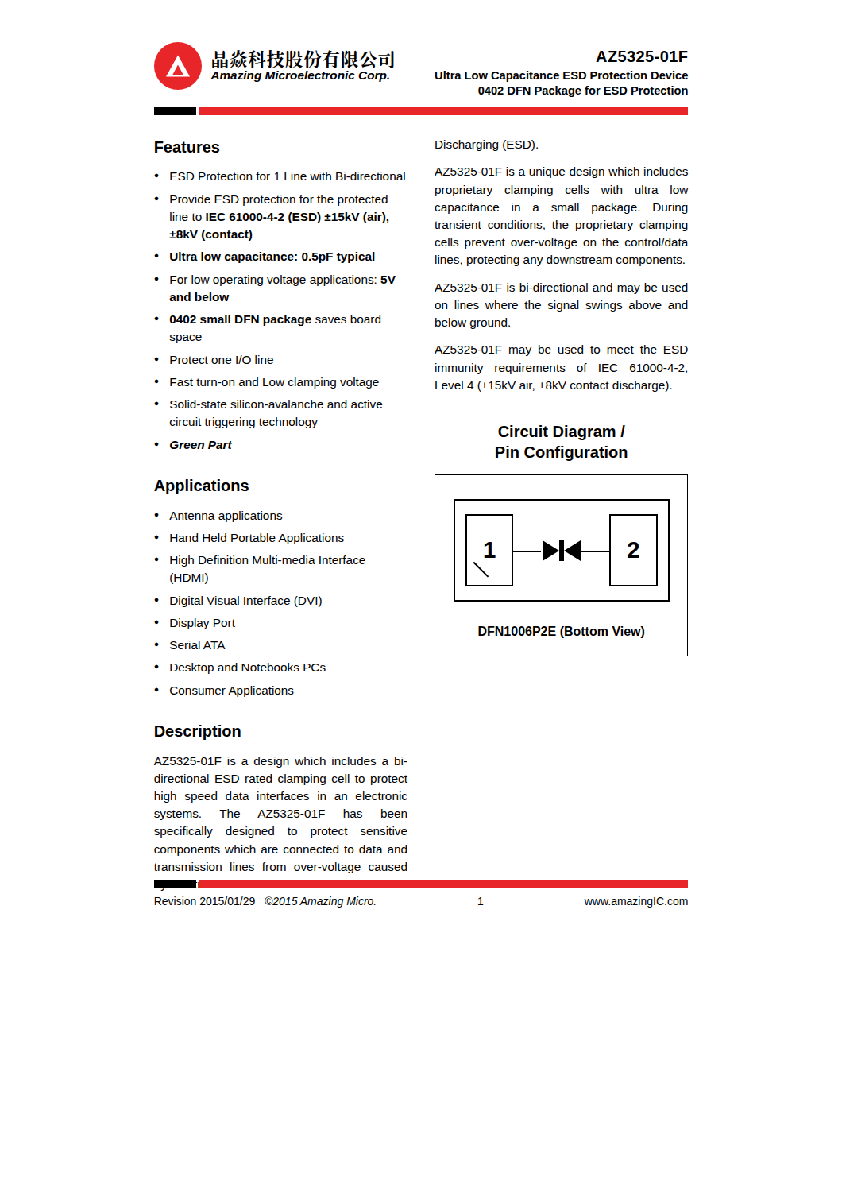晶焱科技股份有限公司
Amazing Microelectronic Corp.
AZ5325-01F
Ultra Low Capacitance ESD Protection Device
0402 DFN Package for ESD Protection
Features
ESD Protection for 1 Line with Bi-directional
Provide ESD protection for the protected line to IEC 61000-4-2 (ESD) ±15kV (air), ±8kV (contact)
Ultra low capacitance: 0.5pF typical
For low operating voltage applications: 5V and below
0402 small DFN package saves board space
Protect one I/O line
Fast turn-on and Low clamping voltage
Solid-state silicon-avalanche and active circuit triggering technology
Green Part
Applications
Antenna applications
Hand Held Portable Applications
High Definition Multi-media Interface (HDMI)
Digital Visual Interface (DVI)
Display Port
Serial ATA
Desktop and Notebooks PCs
Consumer Applications
Description
AZ5325-01F is a design which includes a bi-directional ESD rated clamping cell to protect high speed data interfaces in an electronic systems. The AZ5325-01F has been specifically designed to protect sensitive components which are connected to data and transmission lines from over-voltage caused by Electrostatic
Discharging (ESD).
AZ5325-01F is a unique design which includes proprietary clamping cells with ultra low capacitance in a small package. During transient conditions, the proprietary clamping cells prevent over-voltage on the control/data lines, protecting any downstream components.
AZ5325-01F is bi-directional and may be used on lines where the signal swings above and below ground.
AZ5325-01F may be used to meet the ESD immunity requirements of IEC 61000-4-2, Level 4 (±15kV air, ±8kV contact discharge).
Circuit Diagram /
Pin Configuration
1
2
DFN1006P2E (Bottom View)
Revision 2015/01/29 ©2015 Amazing Micro.
1
www.amazingIC.com